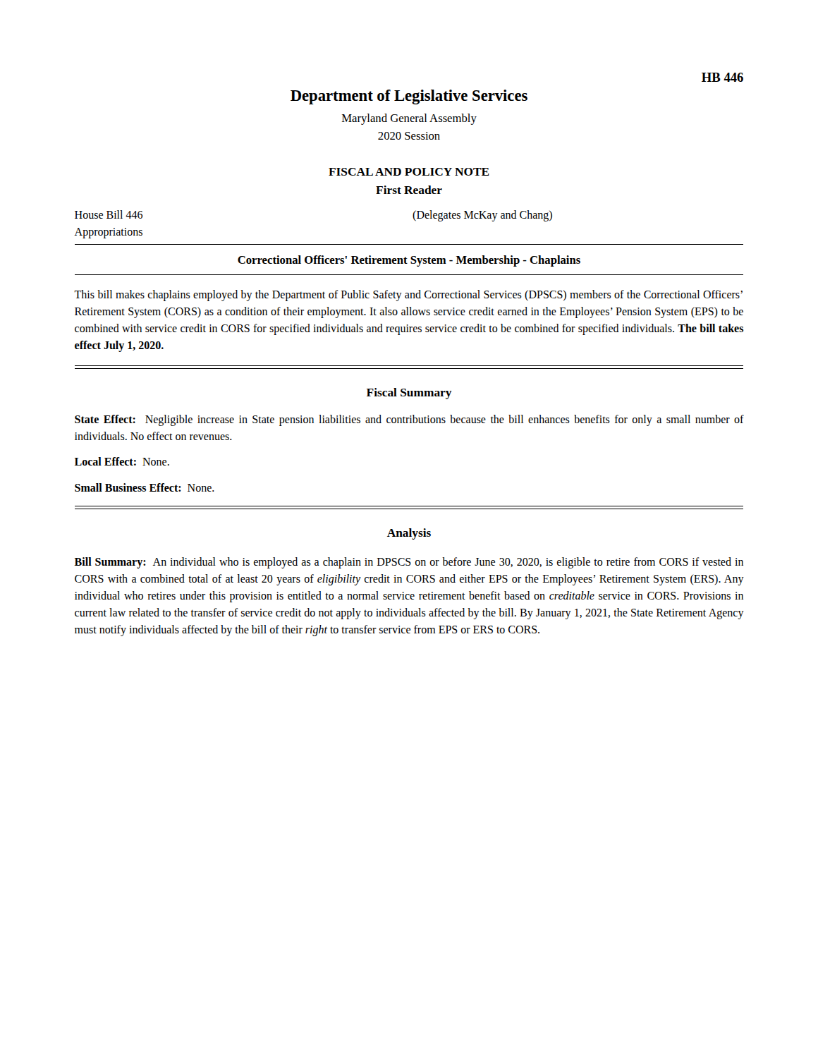HB 446
Department of Legislative Services
Maryland General Assembly
2020 Session
FISCAL AND POLICY NOTE
First Reader
| House Bill 446 | (Delegates McKay and Chang) |
| Appropriations | |
Correctional Officers' Retirement System - Membership - Chaplains
This bill makes chaplains employed by the Department of Public Safety and Correctional Services (DPSCS) members of the Correctional Officers’ Retirement System (CORS) as a condition of their employment. It also allows service credit earned in the Employees’ Pension System (EPS) to be combined with service credit in CORS for specified individuals and requires service credit to be combined for specified individuals. The bill takes effect July 1, 2020.
Fiscal Summary
State Effect: Negligible increase in State pension liabilities and contributions because the bill enhances benefits for only a small number of individuals. No effect on revenues.
Local Effect: None.
Small Business Effect: None.
Analysis
Bill Summary: An individual who is employed as a chaplain in DPSCS on or before June 30, 2020, is eligible to retire from CORS if vested in CORS with a combined total of at least 20 years of eligibility credit in CORS and either EPS or the Employees’ Retirement System (ERS). Any individual who retires under this provision is entitled to a normal service retirement benefit based on creditable service in CORS. Provisions in current law related to the transfer of service credit do not apply to individuals affected by the bill. By January 1, 2021, the State Retirement Agency must notify individuals affected by the bill of their right to transfer service from EPS or ERS to CORS.